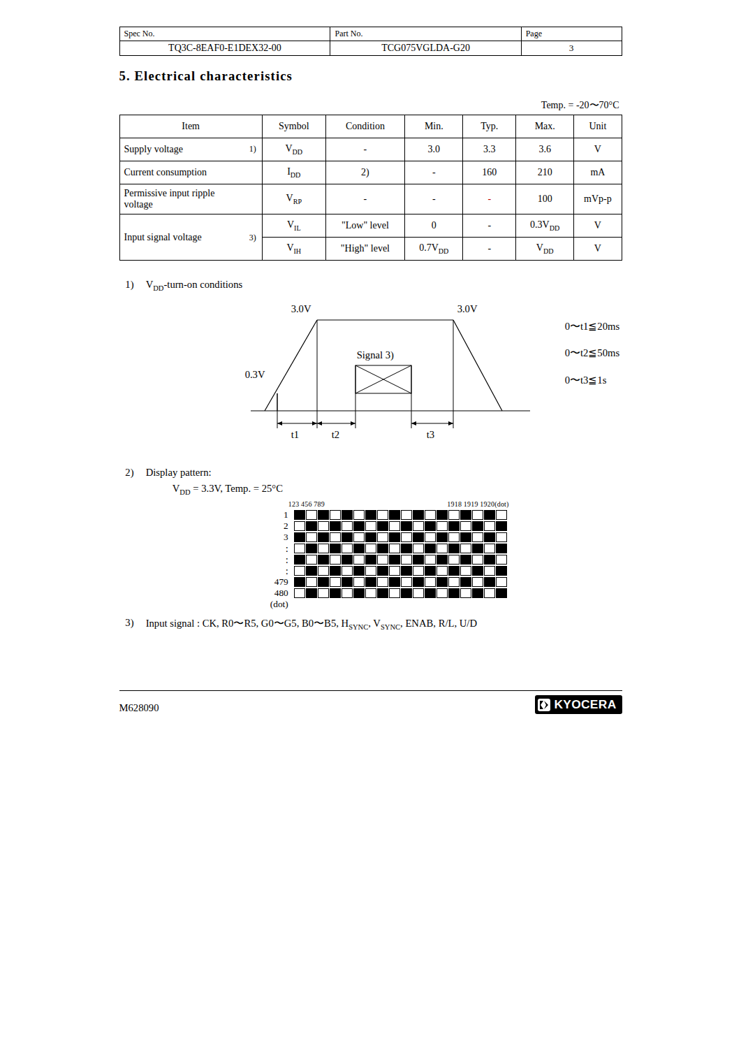| Spec No. | Part No. | Page |
| TQ3C-8EAF0-E1DEX32-00 | TCG075VGLDA-G20 | 3 |
5. Electrical characteristics
Temp. = -20〜70°C
| Item | Symbol | Condition | Min. | Typ. | Max. | Unit |
| --- | --- | --- | --- | --- | --- | --- |
| Supply voltage 1) | V DD | - | 3.0 | 3.3 | 3.6 | V |
| Current consumption | I DD | 2) | - | 160 | 210 | mA |
| Permissive input ripple voltage | V RP | - | - | - | 100 | mVp-p |
| Input signal voltage 3) | V IL | "Low" level | 0 | - | 0.3V DD | V |
| V IH | "High" level | 0.7V DD | - | V DD | V |
VDD-turn-on conditions
3.0V 3.0V 0.3V Signal 3) t1 t2 t3
0〜t1≦20ms
0〜t2≦50ms
0〜t3≦1s
Display pattern:
VDD = 3.3V, Temp. = 25°C
123 456 789 1918 1919 1920(dot)
1
2
3
:
:
:
479
480
(dot)
Input signal : CK, R0〜R5, G0〜G5, B0〜B5, HSYNC, VSYNC, ENAB, R/L, U/D
M628090
KYOCERA